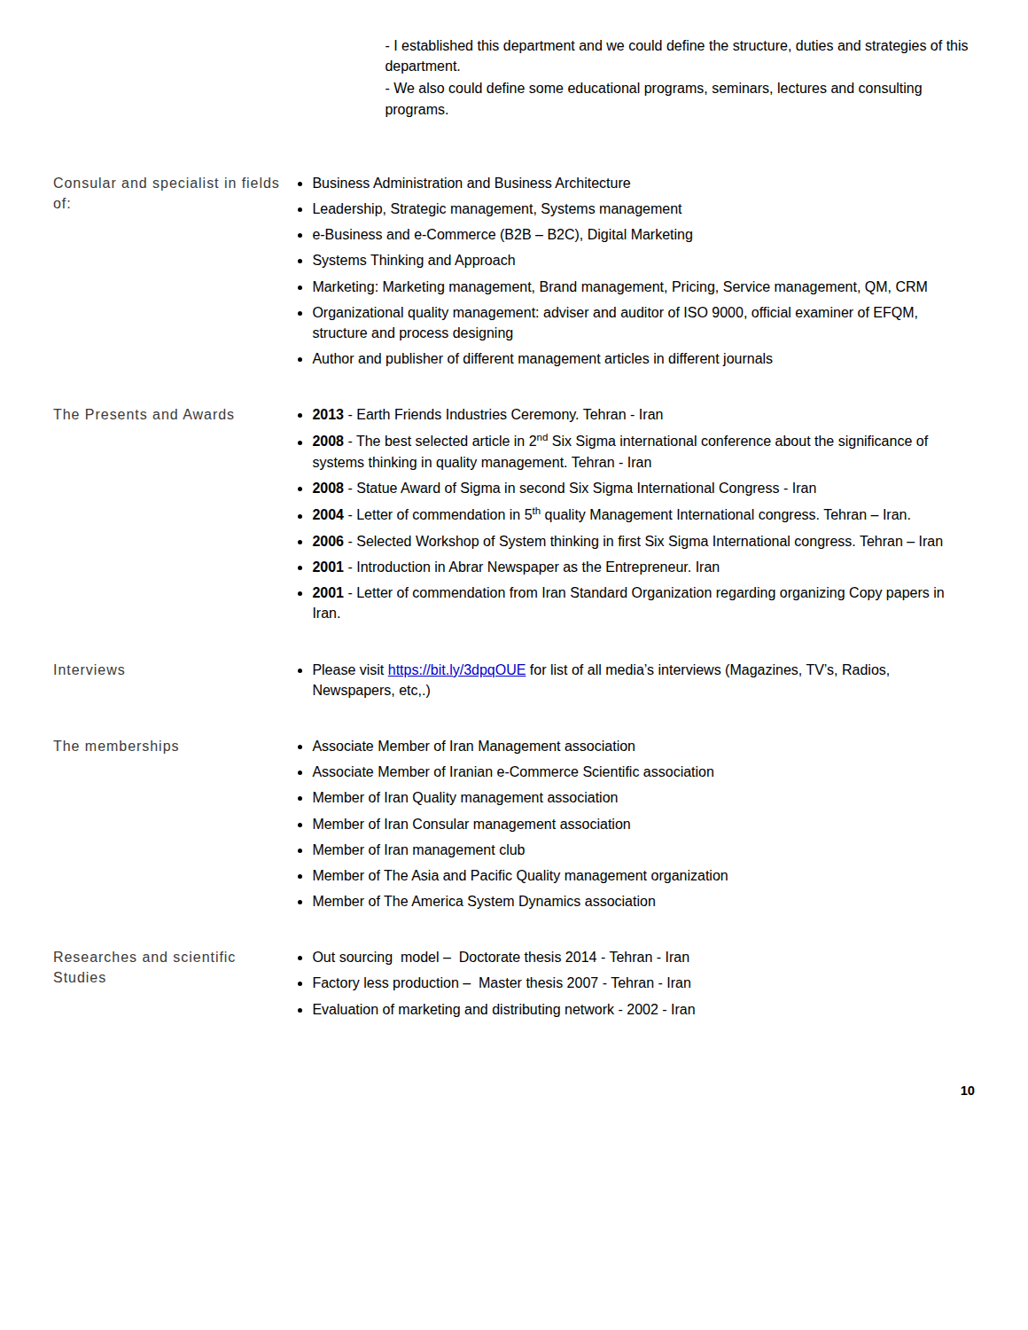- I established this department and we could define the structure, duties and strategies of this department.
- We also could define some educational programs, seminars, lectures and consulting programs.
| Consular and specialist in fields of: | Business Administration and Business Architecture Leadership, Strategic management, Systems management e-Business and e-Commerce (B2B – B2C), Digital Marketing Systems Thinking and Approach Marketing: Marketing management, Brand management, Pricing, Service management, QM, CRM Organizational quality management: adviser and auditor of ISO 9000, official examiner of EFQM, structure and process designing Author and publisher of different management articles in different journals |
| The Presents and Awards | 2013 - Earth Friends Industries Ceremony. Tehran - Iran 2008 - The best selected article in 2 nd Six Sigma international conference about the significance of systems thinking in quality management. Tehran - Iran 2008 - Statue Award of Sigma in second Six Sigma International Congress - Iran 2004 - Letter of commendation in 5 th quality Management International congress. Tehran – Iran. 2006 - Selected Workshop of System thinking in first Six Sigma International congress. Tehran – Iran 2001 - Introduction in Abrar Newspaper as the Entrepreneur. Iran 2001 - Letter of commendation from Iran Standard Organization regarding organizing Copy papers in Iran. |
| Interviews | Please visit https://bit.ly/3dpqOUE for list of all media’s interviews (Magazines, TV’s, Radios, Newspapers, etc,.) |
| The memberships | Associate Member of Iran Management association Associate Member of Iranian e-Commerce Scientific association Member of Iran Quality management association Member of Iran Consular management association Member of Iran management club Member of The Asia and Pacific Quality management organization Member of The America System Dynamics association |
| Researches and scientific Studies | Out sourcing model – Doctorate thesis 2014 - Tehran - Iran Factory less production – Master thesis 2007 - Tehran - Iran Evaluation of marketing and distributing network - 2002 - Iran |
10